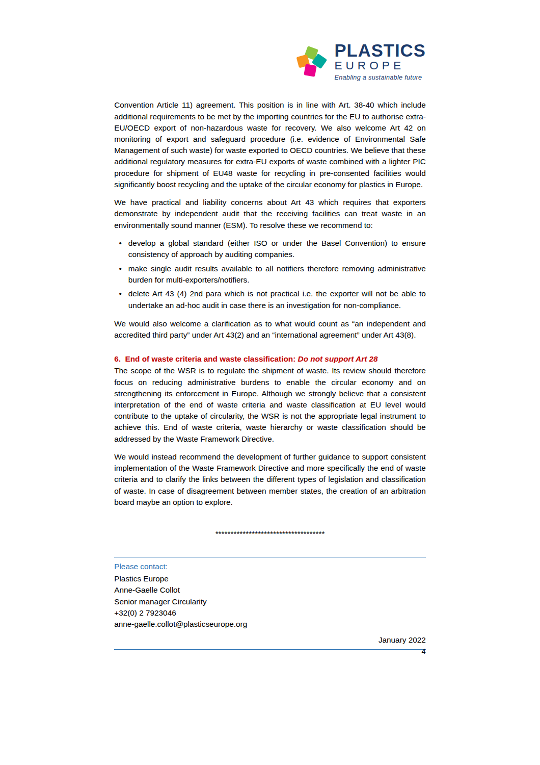PLASTICS
EUROPE
Enabling a sustainable future
Convention Article 11) agreement. This position is in line with Art. 38-40 which include additional requirements to be met by the importing countries for the EU to authorise extra-EU/OECD export of non-hazardous waste for recovery. We also welcome Art 42 on monitoring of export and safeguard procedure (i.e. evidence of Environmental Safe Management of such waste) for waste exported to OECD countries. We believe that these additional regulatory measures for extra-EU exports of waste combined with a lighter PIC procedure for shipment of EU48 waste for recycling in pre-consented facilities would significantly boost recycling and the uptake of the circular economy for plastics in Europe.
We have practical and liability concerns about Art 43 which requires that exporters demonstrate by independent audit that the receiving facilities can treat waste in an environmentally sound manner (ESM). To resolve these we recommend to:
develop a global standard (either ISO or under the Basel Convention) to ensure consistency of approach by auditing companies.
make single audit results available to all notifiers therefore removing administrative burden for multi-exporters/notifiers.
delete Art 43 (4) 2nd para which is not practical i.e. the exporter will not be able to undertake an ad-hoc audit in case there is an investigation for non-compliance.
We would also welcome a clarification as to what would count as “an independent and accredited third party” under Art 43(2) and an “international agreement” under Art 43(8).
6. End of waste criteria and waste classification: Do not support Art 28
The scope of the WSR is to regulate the shipment of waste. Its review should therefore focus on reducing administrative burdens to enable the circular economy and on strengthening its enforcement in Europe. Although we strongly believe that a consistent interpretation of the end of waste criteria and waste classification at EU level would contribute to the uptake of circularity, the WSR is not the appropriate legal instrument to achieve this. End of waste criteria, waste hierarchy or waste classification should be addressed by the Waste Framework Directive.
We would instead recommend the development of further guidance to support consistent implementation of the Waste Framework Directive and more specifically the end of waste criteria and to clarify the links between the different types of legislation and classification of waste. In case of disagreement between member states, the creation of an arbitration board maybe an option to explore.
************************************
Please contact:
Plastics Europe
Anne-Gaelle Collot
Senior manager Circularity
+32(0) 2 7923046
anne-gaelle.collot@plasticseurope.org
January 2022
4